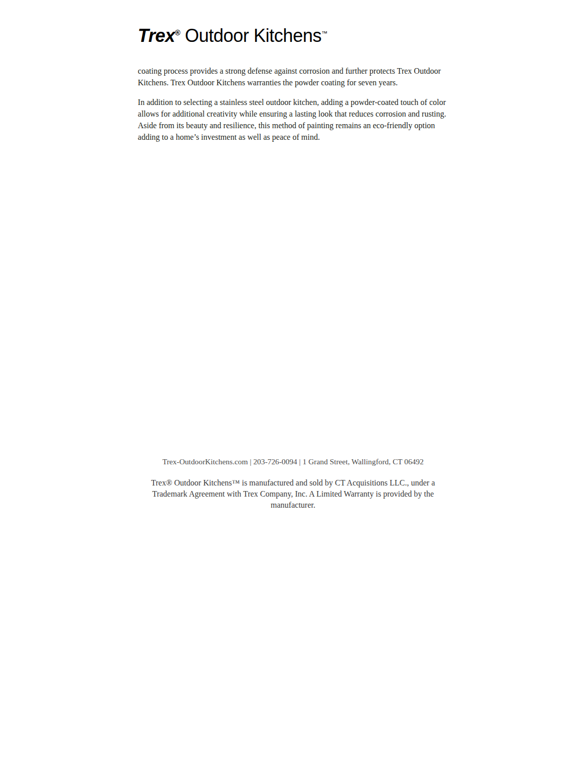Trex® Outdoor Kitchens™
coating process provides a strong defense against corrosion and further protects Trex Outdoor Kitchens. Trex Outdoor Kitchens warranties the powder coating for seven years.
In addition to selecting a stainless steel outdoor kitchen, adding a powder-coated touch of color allows for additional creativity while ensuring a lasting look that reduces corrosion and rusting. Aside from its beauty and resilience, this method of painting remains an eco-friendly option adding to a home’s investment as well as peace of mind.
Trex-OutdoorKitchens.com | 203-726-0094 | 1 Grand Street, Wallingford, CT 06492
Trex® Outdoor Kitchens™ is manufactured and sold by CT Acquisitions LLC., under a Trademark Agreement with Trex Company, Inc. A Limited Warranty is provided by the manufacturer.